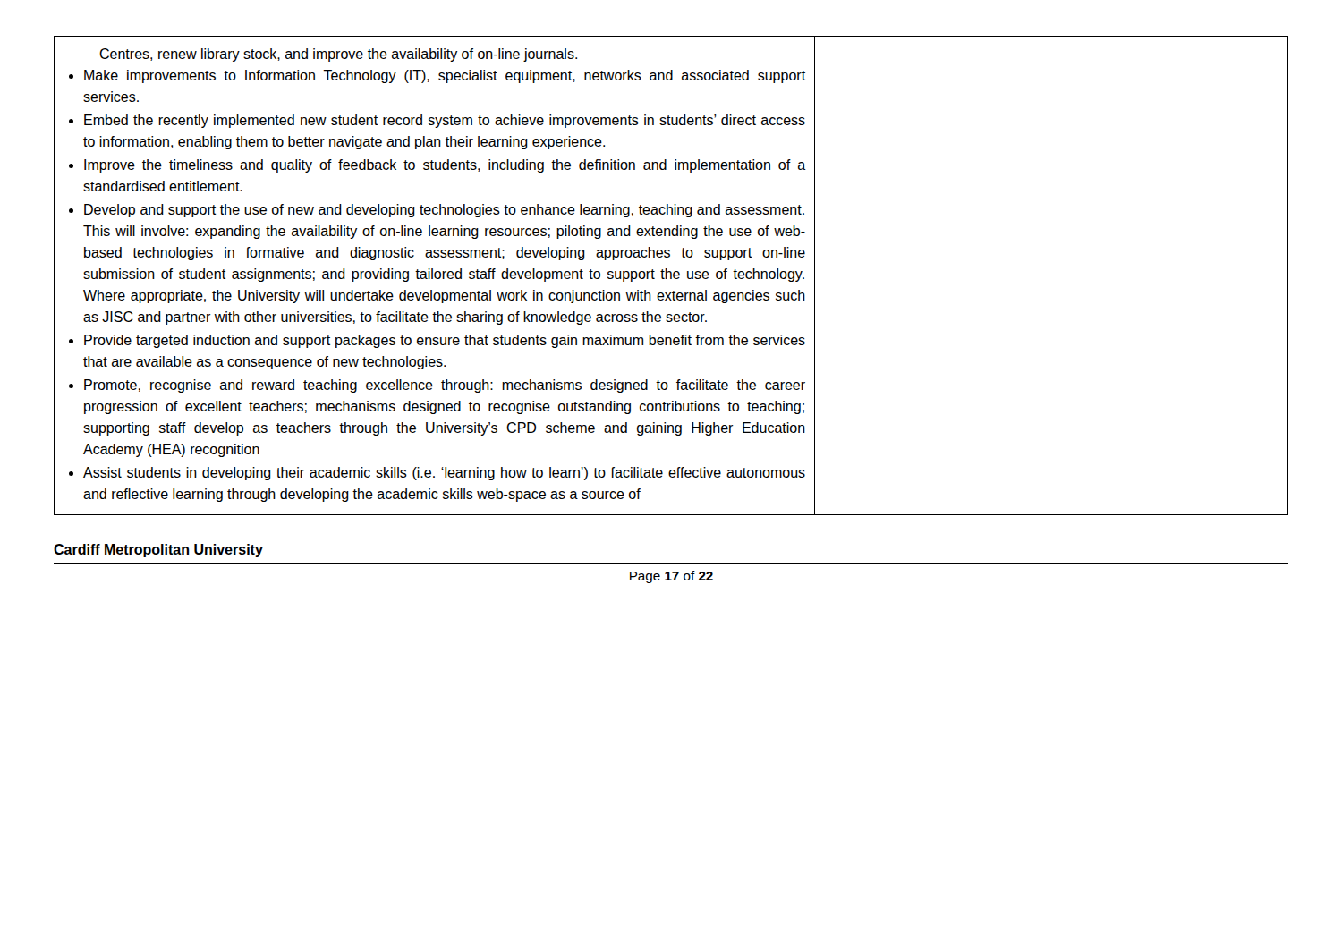| Centres, renew library stock, and improve the availability of on-line journals. Make improvements to Information Technology (IT), specialist equipment, networks and associated support services. Embed the recently implemented new student record system to achieve improvements in students’ direct access to information, enabling them to better navigate and plan their learning experience. Improve the timeliness and quality of feedback to students, including the definition and implementation of a standardised entitlement. Develop and support the use of new and developing technologies to enhance learning, teaching and assessment. This will involve: expanding the availability of on-line learning resources; piloting and extending the use of web-based technologies in formative and diagnostic assessment; developing approaches to support on-line submission of student assignments; and providing tailored staff development to support the use of technology. Where appropriate, the University will undertake developmental work in conjunction with external agencies such as JISC and partner with other universities, to facilitate the sharing of knowledge across the sector. Provide targeted induction and support packages to ensure that students gain maximum benefit from the services that are available as a consequence of new technologies. Promote, recognise and reward teaching excellence through: mechanisms designed to facilitate the career progression of excellent teachers; mechanisms designed to recognise outstanding contributions to teaching; supporting staff develop as teachers through the University’s CPD scheme and gaining Higher Education Academy (HEA) recognition Assist students in developing their academic skills (i.e. ‘learning how to learn’) to facilitate effective autonomous and reflective learning through developing the academic skills web-space as a source of | |
Cardiff Metropolitan University
Page 17 of 22